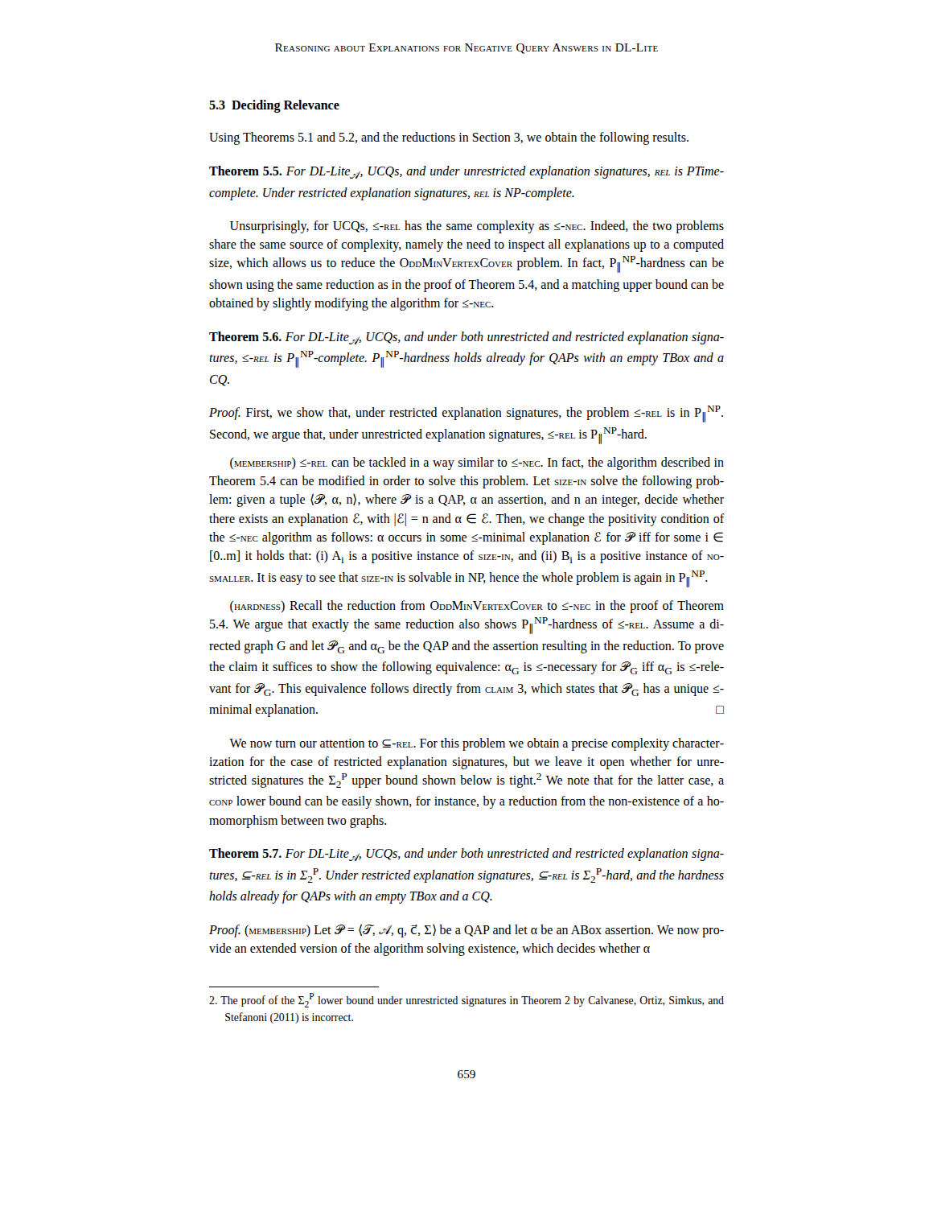Reasoning about Explanations for Negative Query Answers in DL-Lite
5.3 Deciding Relevance
Using Theorems 5.1 and 5.2, and the reductions in Section 3, we obtain the following results.
Theorem 5.5. For DL-Lite𝒜, UCQs, and under unrestricted explanation signatures, rel is PTime-complete. Under restricted explanation signatures, rel is NP-complete.
Unsurprisingly, for UCQs, ≤-rel has the same complexity as ≤-nec. Indeed, the two problems share the same source of complexity, namely the need to inspect all explanations up to a computed size, which allows us to reduce the OddMinVertexCover problem. In fact, P∥NP-hardness can be shown using the same reduction as in the proof of Theorem 5.4, and a matching upper bound can be obtained by slightly modifying the algorithm for ≤-nec.
Theorem 5.6. For DL-Lite𝒜, UCQs, and under both unrestricted and restricted explanation signatures, ≤-rel is P∥NP-complete. P∥NP-hardness holds already for QAPs with an empty TBox and a CQ.
Proof. First, we show that, under restricted explanation signatures, the problem ≤-rel is in P∥NP. Second, we argue that, under unrestricted explanation signatures, ≤-rel is P∥NP-hard.
(membership) ≤-rel can be tackled in a way similar to ≤-nec. In fact, the algorithm described in Theorem 5.4 can be modified in order to solve this problem. Let size-in solve the following problem: given a tuple ⟨𝒫, α, n⟩, where 𝒫 is a QAP, α an assertion, and n an integer, decide whether there exists an explanation ℰ, with |ℰ| = n and α ∈ ℰ. Then, we change the positivity condition of the ≤-nec algorithm as follows: α occurs in some ≤-minimal explanation ℰ for 𝒫 iff for some i ∈ [0..m] it holds that: (i) Ai is a positive instance of size-in, and (ii) Bi is a positive instance of no-smaller. It is easy to see that size-in is solvable in NP, hence the whole problem is again in P∥NP.
(hardness) Recall the reduction from OddMinVertexCover to ≤-nec in the proof of Theorem 5.4. We argue that exactly the same reduction also shows P∥NP-hardness of ≤-rel. Assume a directed graph G and let 𝒫G and αG be the QAP and the assertion resulting in the reduction. To prove the claim it suffices to show the following equivalence: αG is ≤-necessary for 𝒫G iff αG is ≤-relevant for 𝒫G. This equivalence follows directly from claim 3, which states that 𝒫G has a unique ≤-minimal explanation. □
We now turn our attention to ⊆-rel. For this problem we obtain a precise complexity characterization for the case of restricted explanation signatures, but we leave it open whether for unrestricted signatures the Σ2P upper bound shown below is tight.2 We note that for the latter case, a conp lower bound can be easily shown, for instance, by a reduction from the non-existence of a homomorphism between two graphs.
Theorem 5.7. For DL-Lite𝒜, UCQs, and under both unrestricted and restricted explanation signatures, ⊆-rel is in Σ2P. Under restricted explanation signatures, ⊆-rel is Σ2P-hard, and the hardness holds already for QAPs with an empty TBox and a CQ.
Proof. (membership) Let 𝒫 = ⟨𝒯, 𝒜, q, c⃗, Σ⟩ be a QAP and let α be an ABox assertion. We now provide an extended version of the algorithm solving existence, which decides whether α
2. The proof of the Σ2P lower bound under unrestricted signatures in Theorem 2 by Calvanese, Ortiz, Simkus, and Stefanoni (2011) is incorrect.
659